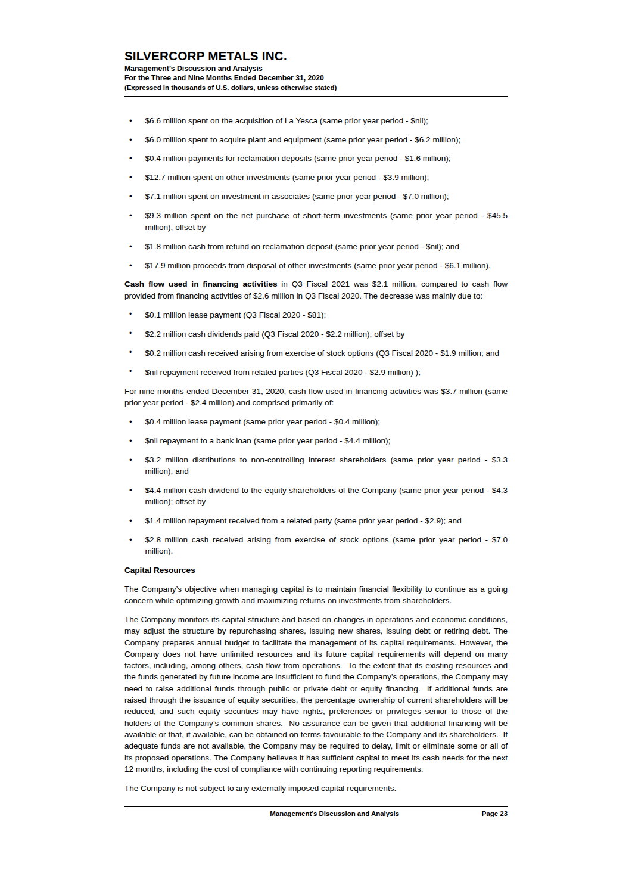SILVERCORP METALS INC.
Management’s Discussion and Analysis
For the Three and Nine Months Ended December 31, 2020
(Expressed in thousands of U.S. dollars, unless otherwise stated)
$6.6 million spent on the acquisition of La Yesca (same prior year period - $nil);
$6.0 million spent to acquire plant and equipment (same prior year period - $6.2 million);
$0.4 million payments for reclamation deposits (same prior year period - $1.6 million);
$12.7 million spent on other investments (same prior year period - $3.9 million);
$7.1 million spent on investment in associates (same prior year period - $7.0 million);
$9.3 million spent on the net purchase of short-term investments (same prior year period - $45.5 million), offset by
$1.8 million cash from refund on reclamation deposit (same prior year period - $nil); and
$17.9 million proceeds from disposal of other investments (same prior year period - $6.1 million).
Cash flow used in financing activities in Q3 Fiscal 2021 was $2.1 million, compared to cash flow provided from financing activities of $2.6 million in Q3 Fiscal 2020. The decrease was mainly due to:
$0.1 million lease payment (Q3 Fiscal 2020 - $81);
$2.2 million cash dividends paid (Q3 Fiscal 2020 - $2.2 million); offset by
$0.2 million cash received arising from exercise of stock options (Q3 Fiscal 2020 - $1.9 million; and
$nil repayment received from related parties (Q3 Fiscal 2020 - $2.9 million) );
For nine months ended December 31, 2020, cash flow used in financing activities was $3.7 million (same prior year period - $2.4 million) and comprised primarily of:
$0.4 million lease payment (same prior year period - $0.4 million);
$nil repayment to a bank loan (same prior year period - $4.4 million);
$3.2 million distributions to non-controlling interest shareholders (same prior year period - $3.3 million); and
$4.4 million cash dividend to the equity shareholders of the Company (same prior year period - $4.3 million); offset by
$1.4 million repayment received from a related party (same prior year period - $2.9); and
$2.8 million cash received arising from exercise of stock options (same prior year period - $7.0 million).
Capital Resources
The Company’s objective when managing capital is to maintain financial flexibility to continue as a going concern while optimizing growth and maximizing returns on investments from shareholders.
The Company monitors its capital structure and based on changes in operations and economic conditions, may adjust the structure by repurchasing shares, issuing new shares, issuing debt or retiring debt. The Company prepares annual budget to facilitate the management of its capital requirements. However, the Company does not have unlimited resources and its future capital requirements will depend on many factors, including, among others, cash flow from operations. To the extent that its existing resources and the funds generated by future income are insufficient to fund the Company’s operations, the Company may need to raise additional funds through public or private debt or equity financing. If additional funds are raised through the issuance of equity securities, the percentage ownership of current shareholders will be reduced, and such equity securities may have rights, preferences or privileges senior to those of the holders of the Company’s common shares. No assurance can be given that additional financing will be available or that, if available, can be obtained on terms favourable to the Company and its shareholders. If adequate funds are not available, the Company may be required to delay, limit or eliminate some or all of its proposed operations. The Company believes it has sufficient capital to meet its cash needs for the next 12 months, including the cost of compliance with continuing reporting requirements.
The Company is not subject to any externally imposed capital requirements.
Management’s Discussion and Analysis
Page 23